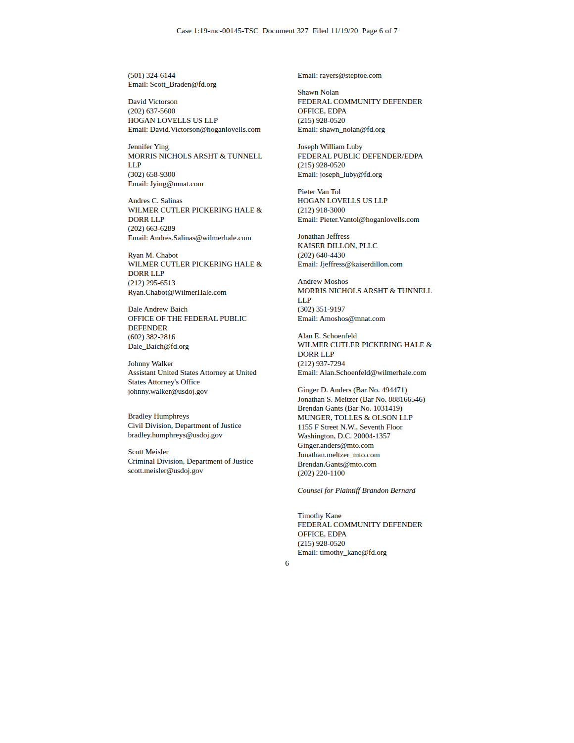Case 1:19-mc-00145-TSC Document 327 Filed 11/19/20 Page 6 of 7
(501) 324-6144
Email: Scott_Braden@fd.org
David Victorson
(202) 637-5600
HOGAN LOVELLS US LLP
Email: David.Victorson@hoganlovells.com
Jennifer Ying
MORRIS NICHOLS ARSHT & TUNNELL LLP
(302) 658-9300
Email: Jying@mnat.com
Andres C. Salinas
WILMER CUTLER PICKERING HALE & DORR LLP
(202) 663-6289
Email: Andres.Salinas@wilmerhale.com
Ryan M. Chabot
WILMER CUTLER PICKERING HALE & DORR LLP
(212) 295-6513
Ryan.Chabot@WilmerHale.com
Dale Andrew Baich
OFFICE OF THE FEDERAL PUBLIC DEFENDER
(602) 382-2816
Dale_Baich@fd.org
Johnny Walker
Assistant United States Attorney at United States Attorney's Office
johnny.walker@usdoj.gov
Bradley Humphreys
Civil Division, Department of Justice
bradley.humphreys@usdoj.gov
Scott Meisler
Criminal Division, Department of Justice
scott.meisler@usdoj.gov
Email: rayers@steptoe.com
Shawn Nolan
FEDERAL COMMUNITY DEFENDER OFFICE, EDPA
(215) 928-0520
Email: shawn_nolan@fd.org
Joseph William Luby
FEDERAL PUBLIC DEFENDER/EDPA
(215) 928-0520
Email: joseph_luby@fd.org
Pieter Van Tol
HOGAN LOVELLS US LLP
(212) 918-3000
Email: Pieter.Vantol@hoganlovells.com
Jonathan Jeffress
KAISER DILLON, PLLC
(202) 640-4430
Email: Jjeffress@kaiserdillon.com
Andrew Moshos
MORRIS NICHOLS ARSHT & TUNNELL LLP
(302) 351-9197
Email: Amoshos@mnat.com
Alan E. Schoenfeld
WILMER CUTLER PICKERING HALE & DORR LLP
(212) 937-7294
Email: Alan.Schoenfeld@wilmerhale.com
Ginger D. Anders (Bar No. 494471)
Jonathan S. Meltzer (Bar No. 888166546)
Brendan Gants (Bar No. 1031419)
MUNGER, TOLLES & OLSON LLP
1155 F Street N.W., Seventh Floor
Washington, D.C. 20004-1357
Ginger.anders@mto.com
Jonathan.meltzer_mto.com
Brendan.Gants@mto.com
(202) 220-1100
Counsel for Plaintiff Brandon Bernard
Timothy Kane
FEDERAL COMMUNITY DEFENDER OFFICE, EDPA
(215) 928-0520
Email: timothy_kane@fd.org
6